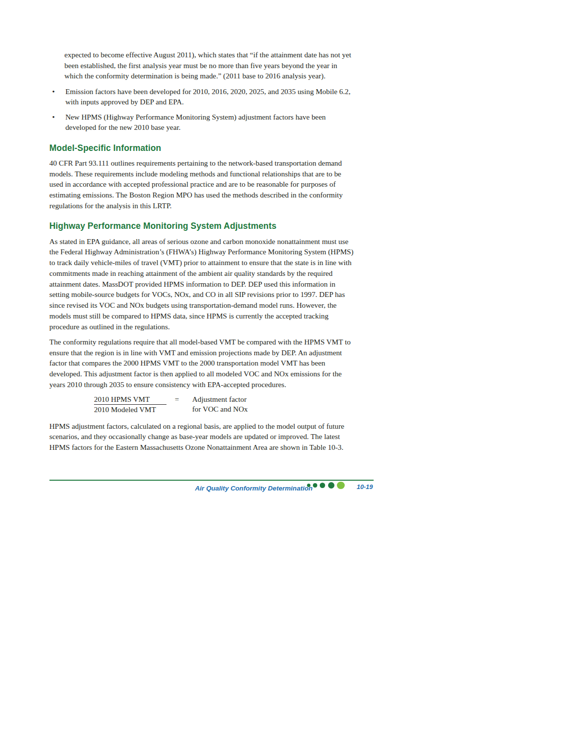expected to become effective August 2011), which states that “if the attainment date has not yet been established, the first analysis year must be no more than five years beyond the year in which the conformity determination is being made.” (2011 base to 2016 analysis year).
Emission factors have been developed for 2010, 2016, 2020, 2025, and 2035 using Mobile 6.2, with inputs approved by DEP and EPA.
New HPMS (Highway Performance Monitoring System) adjustment factors have been developed for the new 2010 base year.
Model-Specific Information
40 CFR Part 93.111 outlines requirements pertaining to the network-based transportation demand models. These requirements include modeling methods and functional relationships that are to be used in accordance with accepted professional practice and are to be reasonable for purposes of estimating emissions. The Boston Region MPO has used the methods described in the conformity regulations for the analysis in this LRTP.
Highway Performance Monitoring System Adjustments
As stated in EPA guidance, all areas of serious ozone and carbon monoxide nonattainment must use the Federal Highway Administration’s (FHWA’s) Highway Performance Monitoring System (HPMS) to track daily vehicle-miles of travel (VMT) prior to attainment to ensure that the state is in line with commitments made in reaching attainment of the ambient air quality standards by the required attainment dates. MassDOT provided HPMS information to DEP. DEP used this information in setting mobile-source budgets for VOCs, NOx, and CO in all SIP revisions prior to 1997. DEP has since revised its VOC and NOx budgets using transportation-demand model runs. However, the models must still be compared to HPMS data, since HPMS is currently the accepted tracking procedure as outlined in the regulations.
The conformity regulations require that all model-based VMT be compared with the HPMS VMT to ensure that the region is in line with VMT and emission projections made by DEP. An adjustment factor that compares the 2000 HPMS VMT to the 2000 transportation model VMT has been developed. This adjustment factor is then applied to all modeled VOC and NOx emissions for the years 2010 through 2035 to ensure consistency with EPA-accepted procedures.
| 2010 HPMS VMT | = | Adjustment factor for VOC and NOx |
| 2010 Modeled VMT |
HPMS adjustment factors, calculated on a regional basis, are applied to the model output of future scenarios, and they occasionally change as base-year models are updated or improved. The latest HPMS factors for the Eastern Massachusetts Ozone Nonattainment Area are shown in Table 10-3.
Air Quality Conformity Determination
10-19